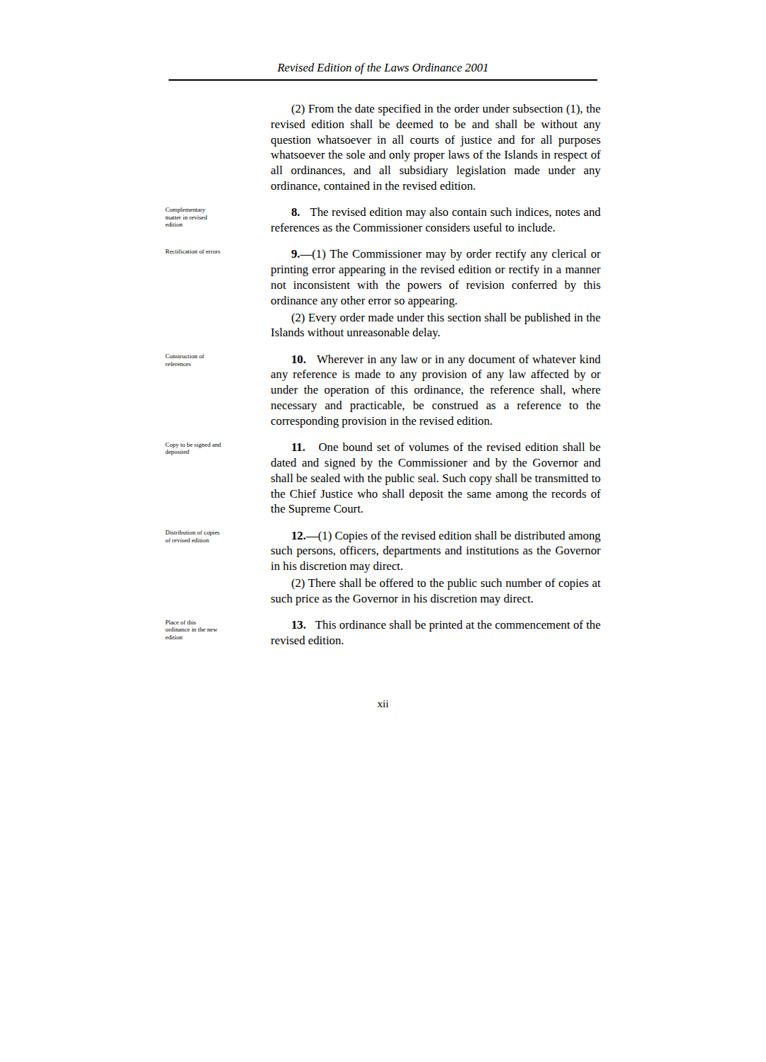Revised Edition of the Laws Ordinance 2001
(2) From the date specified in the order under subsection (1), the revised edition shall be deemed to be and shall be without any question whatsoever in all courts of justice and for all purposes whatsoever the sole and only proper laws of the Islands in respect of all ordinances, and all subsidiary legislation made under any ordinance, contained in the revised edition.
Complementary
matter in revised
edition
8. The revised edition may also contain such indices, notes and references as the Commissioner considers useful to include.
Rectification of errors
9.—(1) The Commissioner may by order rectify any clerical or printing error appearing in the revised edition or rectify in a manner not inconsistent with the powers of revision conferred by this ordinance any other error so appearing.
(2) Every order made under this section shall be published in the Islands without unreasonable delay.
Construction of
references
10. Wherever in any law or in any document of whatever kind any reference is made to any provision of any law affected by or under the operation of this ordinance, the reference shall, where necessary and practicable, be construed as a reference to the corresponding provision in the revised edition.
Copy to be signed and
deposited
11. One bound set of volumes of the revised edition shall be dated and signed by the Commissioner and by the Governor and shall be sealed with the public seal. Such copy shall be transmitted to the Chief Justice who shall deposit the same among the records of the Supreme Court.
Distribution of copies
of revised edition
12.—(1) Copies of the revised edition shall be distributed among such persons, officers, departments and institutions as the Governor in his discretion may direct.
(2) There shall be offered to the public such number of copies at such price as the Governor in his discretion may direct.
Place of this
ordinance in the new
edition
13. This ordinance shall be printed at the commencement of the revised edition.
xii